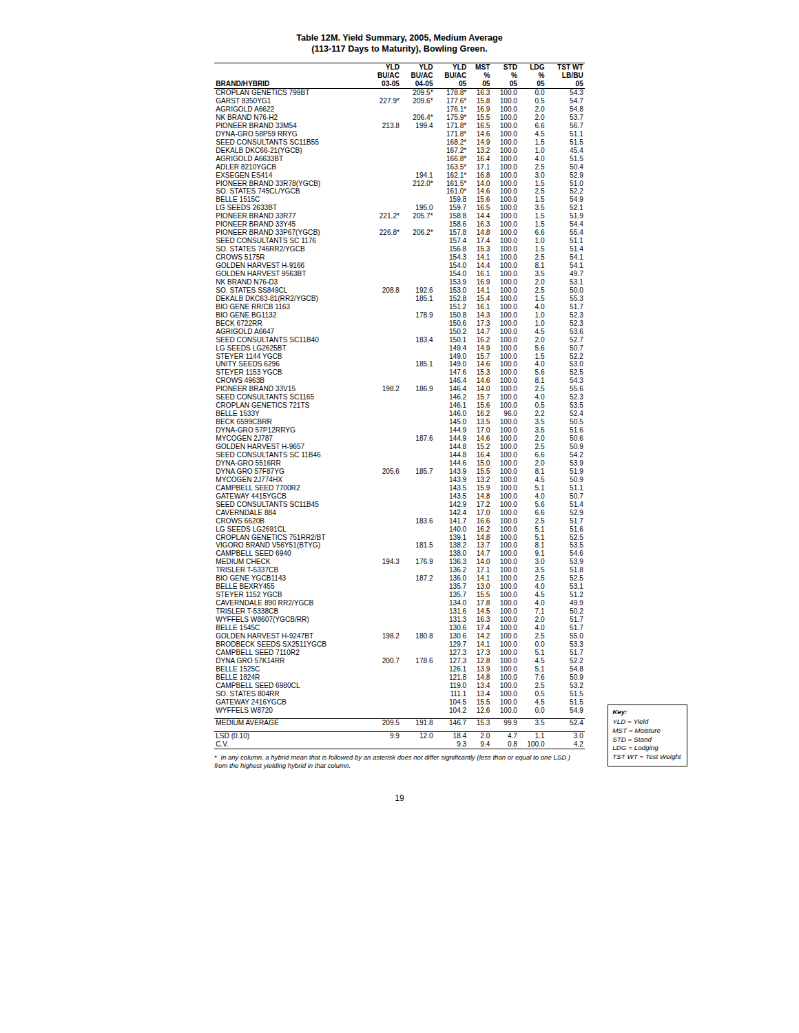Table 12M. Yield Summary, 2005, Medium Average
(113-117 Days to Maturity), Bowling Green.
| | YLD | YLD | YLD | MST | STD | LDG | TST WT |
| --- | --- | --- | --- | --- | --- | --- | --- |
| | BU/AC | BU/AC | BU/AC | % | % | % | LB/BU |
| BRAND/HYBRID | 03-05 | 04-05 | 05 | 05 | 05 | 05 | 05 |
| CROPLAN GENETICS 799BT | | 209.5* | 178.8* | 16.3 | 100.0 | 0.0 | 54.3 |
| GARST 8350YG1 | 227.9* | 209.6* | 177.6* | 15.8 | 100.0 | 0.5 | 54.7 |
| AGRIGOLD A6622 | | | 176.1* | 16.9 | 100.0 | 2.0 | 54.8 |
| NK BRAND N76-H2 | | 206.4* | 175.9* | 15.5 | 100.0 | 2.0 | 53.7 |
| PIONEER BRAND 33M54 | 213.8 | 199.4 | 171.8* | 16.5 | 100.0 | 6.6 | 56.7 |
| DYNA-GRO 58P59 RRYG | | | 171.8* | 14.6 | 100.0 | 4.5 | 51.1 |
| SEED CONSULTANTS SC11B55 | | | 168.2* | 14.9 | 100.0 | 1.5 | 51.5 |
| DEKALB DKC66-21(YGCB) | | | 167.2* | 13.2 | 100.0 | 1.0 | 45.4 |
| AGRIGOLD A6633BT | | | 166.8* | 16.4 | 100.0 | 4.0 | 51.5 |
| ADLER 8210YGCB | | | 163.5* | 17.1 | 100.0 | 2.5 | 50.4 |
| EXSEGEN ES414 | | 194.1 | 162.1* | 16.8 | 100.0 | 3.0 | 52.9 |
| PIONEER BRAND 33R78(YGCB) | | 212.0* | 161.5* | 14.0 | 100.0 | 1.5 | 51.0 |
| SO. STATES 745CL/YGCB | | | 161.0* | 14.6 | 100.0 | 2.5 | 52.2 |
| BELLE 1515C | | | 159.8 | 15.6 | 100.0 | 1.5 | 54.9 |
| LG SEEDS 2633BT | | 195.0 | 159.7 | 16.5 | 100.0 | 3.5 | 52.1 |
| PIONEER BRAND 33R77 | 221.2* | 205.7* | 158.8 | 14.4 | 100.0 | 1.5 | 51.9 |
| PIONEER BRAND 33Y45 | | | 158.6 | 16.3 | 100.0 | 1.5 | 54.4 |
| PIONEER BRAND 33P67(YGCB) | 226.8* | 206.2* | 157.8 | 14.8 | 100.0 | 6.6 | 55.4 |
| SEED CONSULTANTS SC 1176 | | | 157.4 | 17.4 | 100.0 | 1.0 | 51.1 |
| SO. STATES 746RR2/YGCB | | | 156.8 | 15.3 | 100.0 | 1.5 | 51.4 |
| CROWS 5175R | | | 154.3 | 14.1 | 100.0 | 2.5 | 54.1 |
| GOLDEN HARVEST H-9166 | | | 154.0 | 14.4 | 100.0 | 8.1 | 54.1 |
| GOLDEN HARVEST 9563BT | | | 154.0 | 16.1 | 100.0 | 3.5 | 49.7 |
| NK BRAND N76-D3 | | | 153.9 | 16.9 | 100.0 | 2.0 | 53.1 |
| SO. STATES SS849CL | 208.8 | 192.6 | 153.0 | 14.1 | 100.0 | 2.5 | 50.0 |
| DEKALB DKC63-81(RR2/YGCB) | | 185.1 | 152.8 | 15.4 | 100.0 | 1.5 | 55.3 |
| BIO GENE RR/CB 1163 | | | 151.2 | 16.1 | 100.0 | 4.0 | 51.7 |
| BIO GENE BG1132 | | 178.9 | 150.8 | 14.3 | 100.0 | 1.0 | 52.3 |
| BECK 6722RR | | | 150.6 | 17.3 | 100.0 | 1.0 | 52.3 |
| AGRIGOLD A6647 | | | 150.2 | 14.7 | 100.0 | 4.5 | 53.6 |
| SEED CONSULTANTS SC11B40 | | 183.4 | 150.1 | 16.2 | 100.0 | 2.0 | 52.7 |
| LG SEEDS LG2625BT | | | 149.4 | 14.9 | 100.0 | 5.6 | 50.7 |
| STEYER 1144 YGCB | | | 149.0 | 15.7 | 100.0 | 1.5 | 52.2 |
| UNITY SEEDS 6296 | | 185.1 | 149.0 | 14.6 | 100.0 | 4.0 | 53.0 |
| STEYER 1153 YGCB | | | 147.6 | 15.3 | 100.0 | 5.6 | 52.5 |
| CROWS 4963B | | | 146.4 | 14.6 | 100.0 | 8.1 | 54.3 |
| PIONEER BRAND 33V15 | 198.2 | 186.9 | 146.4 | 14.0 | 100.0 | 2.5 | 55.6 |
| SEED CONSULTANTS SC1165 | | | 146.2 | 15.7 | 100.0 | 4.0 | 52.3 |
| CROPLAN GENETICS 721TS | | | 146.1 | 15.6 | 100.0 | 0.5 | 53.5 |
| BELLE 1533Y | | | 146.0 | 16.2 | 96.0 | 2.2 | 52.4 |
| BECK 6599CBRR | | | 145.0 | 13.5 | 100.0 | 3.5 | 50.5 |
| DYNA-GRO 57P12RRYG | | | 144.9 | 17.0 | 100.0 | 3.5 | 51.6 |
| MYCOGEN 2J787 | | 187.6 | 144.9 | 14.6 | 100.0 | 2.0 | 50.6 |
| GOLDEN HARVEST H-9657 | | | 144.8 | 15.2 | 100.0 | 2.5 | 50.9 |
| SEED CONSULTANTS SC 11B46 | | | 144.8 | 16.4 | 100.0 | 6.6 | 54.2 |
| DYNA-GRO 5516RR | | | 144.6 | 15.0 | 100.0 | 2.0 | 53.9 |
| DYNA GRO 57F87YG | 205.6 | 185.7 | 143.9 | 15.5 | 100.0 | 8.1 | 51.9 |
| MYCOGEN 2J774HX | | | 143.9 | 13.2 | 100.0 | 4.5 | 50.9 |
| CAMPBELL SEED 7700R2 | | | 143.5 | 15.9 | 100.0 | 5.1 | 51.1 |
| GATEWAY 4415YGCB | | | 143.5 | 14.8 | 100.0 | 4.0 | 50.7 |
| SEED CONSULTANTS SC11B45 | | | 142.9 | 17.2 | 100.0 | 5.6 | 51.4 |
| CAVERNDALE 884 | | | 142.4 | 17.0 | 100.0 | 6.6 | 52.9 |
| CROWS 6620B | | 183.6 | 141.7 | 16.6 | 100.0 | 2.5 | 51.7 |
| LG SEEDS LG2691CL | | | 140.0 | 16.2 | 100.0 | 5.1 | 51.6 |
| CROPLAN GENETICS 751RR2/BT | | | 139.1 | 14.8 | 100.0 | 5.1 | 52.5 |
| VIGORO BRAND V56Y51(BTYG) | | 181.5 | 138.2 | 13.7 | 100.0 | 8.1 | 53.5 |
| CAMPBELL SEED 6940 | | | 138.0 | 14.7 | 100.0 | 9.1 | 54.6 |
| MEDIUM CHECK | 194.3 | 176.9 | 136.3 | 14.0 | 100.0 | 3.0 | 53.9 |
| TRISLER T-5337CB | | | 136.2 | 17.1 | 100.0 | 3.5 | 51.8 |
| BIO GENE YGCB1143 | | 187.2 | 136.0 | 14.1 | 100.0 | 2.5 | 52.5 |
| BELLE BEXRY455 | | | 135.7 | 13.0 | 100.0 | 4.0 | 53.1 |
| STEYER 1152 YGCB | | | 135.7 | 15.5 | 100.0 | 4.5 | 51.2 |
| CAVERNDALE 890 RR2/YGCB | | | 134.0 | 17.8 | 100.0 | 4.0 | 49.9 |
| TRISLER T-5338CB | | | 131.6 | 14.5 | 100.0 | 7.1 | 50.2 |
| WYFFELS W8607(YGCB/RR) | | | 131.3 | 16.3 | 100.0 | 2.0 | 51.7 |
| BELLE 1545C | | | 130.6 | 17.4 | 100.0 | 4.0 | 51.7 |
| GOLDEN HARVEST H-9247BT | 198.2 | 180.8 | 130.6 | 14.2 | 100.0 | 2.5 | 55.0 |
| BRODBECK SEEDS SX2511YGCB | | | 129.7 | 14.1 | 100.0 | 0.0 | 53.3 |
| CAMPBELL SEED 7110R2 | | | 127.3 | 17.3 | 100.0 | 5.1 | 51.7 |
| DYNA GRO 57K14RR | 200.7 | 178.6 | 127.3 | 12.8 | 100.0 | 4.5 | 52.2 |
| BELLE 1525C | | | 126.1 | 13.9 | 100.0 | 5.1 | 54.8 |
| BELLE 1824R | | | 121.8 | 14.8 | 100.0 | 7.6 | 50.9 |
| CAMPBELL SEED 6980CL | | | 119.0 | 13.4 | 100.0 | 2.5 | 53.2 |
| SO. STATES 804RR | | | 111.1 | 13.4 | 100.0 | 0.5 | 51.5 |
| GATEWAY 2416YGCB | | | 104.5 | 15.5 | 100.0 | 4.5 | 51.5 |
| WYFFELS W8720 | | | 104.2 | 12.6 | 100.0 | 0.0 | 54.9 |
| MEDIUM AVERAGE | 209.5 | 191.8 | 146.7 | 15.3 | 99.9 | 3.5 | 52.4 |
| LSD (0.10) | 9.9 | 12.0 | 18.4 | 2.0 | 4.7 | 1.1 | 3.0 |
| C.V. | | | 9.3 | 9.4 | 0.8 | 100.0 | 4.2 |
* In any column, a hybrid mean that is followed by an asterisk does not differ significantly (less than or equal to one LSD ) from the highest yielding hybrid in that column.
Key:
YLD = Yield
MST = Moisture
STD = Stand
LDG = Lodging
TST WT = Test Weight
19